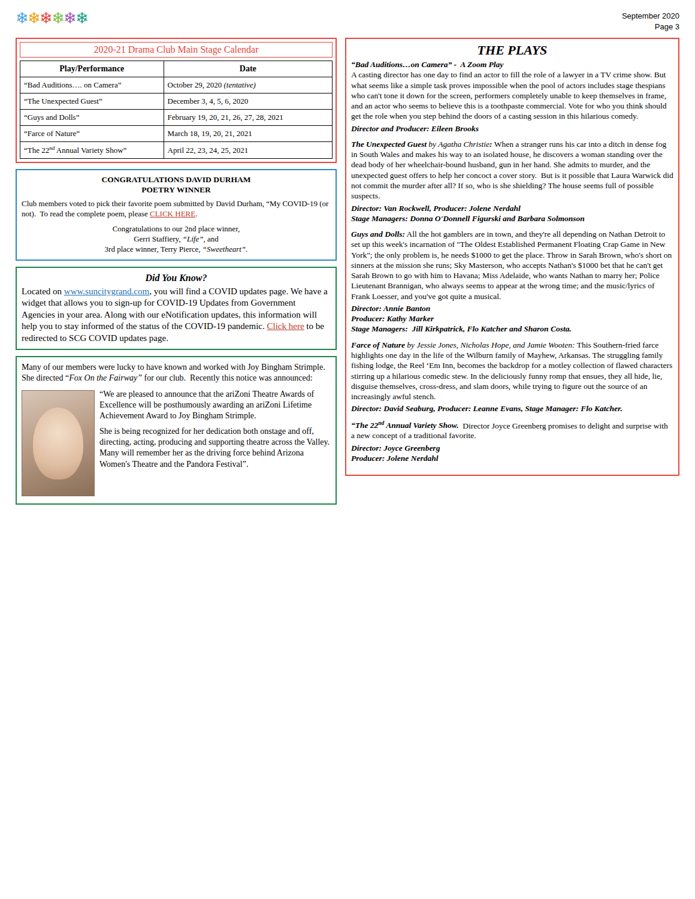❄❄❄❄❄❄
September 2020
Page 3
2020-21 Drama Club Main Stage Calendar
| Play/Performance | Date |
| --- | --- |
| “Bad Auditions…. on Camera” | October 29, 2020 (tentative) |
| “The Unexpected Guest” | December 3, 4, 5, 6, 2020 |
| “Guys and Dolls” | February 19, 20, 21, 26, 27, 28, 2021 |
| “Farce of Nature” | March 18, 19, 20, 21, 2021 |
| “The 22 nd Annual Variety Show” | April 22, 23, 24, 25, 2021 |
CONGRATULATIONS DAVID DURHAM
POETRY WINNER
Club members voted to pick their favorite poem submitted by David Durham, “My COVID-19 (or not). To read the complete poem, please CLICK HERE.
Congratulations to our 2nd place winner,
Gerri Staffiery, “Life”, and
3rd place winner, Terry Pierce, “Sweetheart”.
Did You Know?
Located on www.suncitygrand.com, you will find a COVID updates page. We have a widget that allows you to sign-up for COVID-19 Updates from Government Agencies in your area. Along with our eNotification updates, this information will help you to stay informed of the status of the COVID-19 pandemic. Click here to be redirected to SCG COVID updates page.
Many of our members were lucky to have known and worked with Joy Bingham Strimple. She directed “Fox On the Fairway” for our club. Recently this notice was announced:
“We are pleased to announce that the ariZoni Theatre Awards of Excellence will be posthumously awarding an ariZoni Lifetime Achievement Award to Joy Bingham Strimple.
She is being recognized for her dedication both onstage and off, directing, acting, producing and supporting theatre across the Valley. Many will remember her as the driving force behind Arizona Women's Theatre and the Pandora Festival”.
THE PLAYS
“Bad Auditions…on Camera” - A Zoom Play
A casting director has one day to find an actor to fill the role of a lawyer in a TV crime show. But what seems like a simple task proves impossible when the pool of actors includes stage thespians who can't tone it down for the screen, performers completely unable to keep themselves in frame, and an actor who seems to believe this is a toothpaste commercial. Vote for who you think should get the role when you step behind the doors of a casting session in this hilarious comedy.
Director and Producer: Eileen Brooks
The Unexpected Guest by Agatha Christie: When a stranger runs his car into a ditch in dense fog in South Wales and makes his way to an isolated house, he discovers a woman standing over the dead body of her wheelchair-bound husband, gun in her hand. She admits to murder, and the unexpected guest offers to help her concoct a cover story. But is it possible that Laura Warwick did not commit the murder after all? If so, who is she shielding? The house seems full of possible suspects.
Director: Van Rockwell, Producer: Jolene Nerdahl
Stage Managers: Donna O'Donnell Figurski and Barbara Solmonson
Guys and Dolls: All the hot gamblers are in town, and they're all depending on Nathan Detroit to set up this week's incarnation of "The Oldest Established Permanent Floating Crap Game in New York"; the only problem is, he needs $1000 to get the place. Throw in Sarah Brown, who's short on sinners at the mission she runs; Sky Masterson, who accepts Nathan's $1000 bet that he can't get Sarah Brown to go with him to Havana; Miss Adelaide, who wants Nathan to marry her; Police Lieutenant Brannigan, who always seems to appear at the wrong time; and the music/lyrics of Frank Loesser, and you've got quite a musical.
Director: Annie Banton
Producer: Kathy Marker
Stage Managers: Jill Kirkpatrick, Flo Katcher and Sharon Costa.
Farce of Nature by Jessie Jones, Nicholas Hope, and Jamie Wooten: This Southern-fried farce highlights one day in the life of the Wilburn family of Mayhew, Arkansas. The struggling family fishing lodge, the Reel ‘Em Inn, becomes the backdrop for a motley collection of flawed characters stirring up a hilarious comedic stew. In the deliciously funny romp that ensues, they all hide, lie, disguise themselves, cross-dress, and slam doors, while trying to figure out the source of an increasingly awful stench.
Director: David Seaburg, Producer: Leanne Evans, Stage Manager: Flo Katcher.
“The 22nd Annual Variety Show. Director Joyce Greenberg promises to delight and surprise with a new concept of a traditional favorite.
Director: Joyce Greenberg
Producer: Jolene Nerdahl